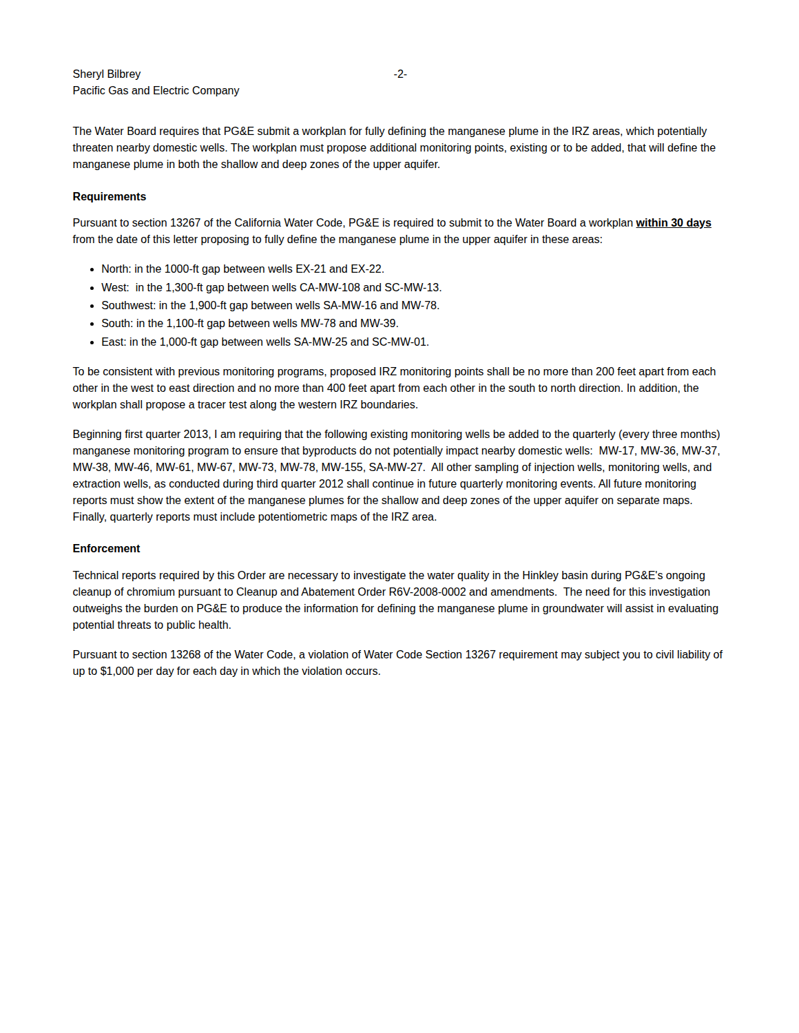Sheryl Bilbrey
-2-
Pacific Gas and Electric Company
The Water Board requires that PG&E submit a workplan for fully defining the manganese plume in the IRZ areas, which potentially threaten nearby domestic wells. The workplan must propose additional monitoring points, existing or to be added, that will define the manganese plume in both the shallow and deep zones of the upper aquifer.
Requirements
Pursuant to section 13267 of the California Water Code, PG&E is required to submit to the Water Board a workplan within 30 days from the date of this letter proposing to fully define the manganese plume in the upper aquifer in these areas:
North: in the 1000-ft gap between wells EX-21 and EX-22.
West: in the 1,300-ft gap between wells CA-MW-108 and SC-MW-13.
Southwest: in the 1,900-ft gap between wells SA-MW-16 and MW-78.
South: in the 1,100-ft gap between wells MW-78 and MW-39.
East: in the 1,000-ft gap between wells SA-MW-25 and SC-MW-01.
To be consistent with previous monitoring programs, proposed IRZ monitoring points shall be no more than 200 feet apart from each other in the west to east direction and no more than 400 feet apart from each other in the south to north direction. In addition, the workplan shall propose a tracer test along the western IRZ boundaries.
Beginning first quarter 2013, I am requiring that the following existing monitoring wells be added to the quarterly (every three months) manganese monitoring program to ensure that byproducts do not potentially impact nearby domestic wells: MW-17, MW-36, MW-37, MW-38, MW-46, MW-61, MW-67, MW-73, MW-78, MW-155, SA-MW-27. All other sampling of injection wells, monitoring wells, and extraction wells, as conducted during third quarter 2012 shall continue in future quarterly monitoring events. All future monitoring reports must show the extent of the manganese plumes for the shallow and deep zones of the upper aquifer on separate maps. Finally, quarterly reports must include potentiometric maps of the IRZ area.
Enforcement
Technical reports required by this Order are necessary to investigate the water quality in the Hinkley basin during PG&E's ongoing cleanup of chromium pursuant to Cleanup and Abatement Order R6V-2008-0002 and amendments. The need for this investigation outweighs the burden on PG&E to produce the information for defining the manganese plume in groundwater will assist in evaluating potential threats to public health.
Pursuant to section 13268 of the Water Code, a violation of Water Code Section 13267 requirement may subject you to civil liability of up to $1,000 per day for each day in which the violation occurs.